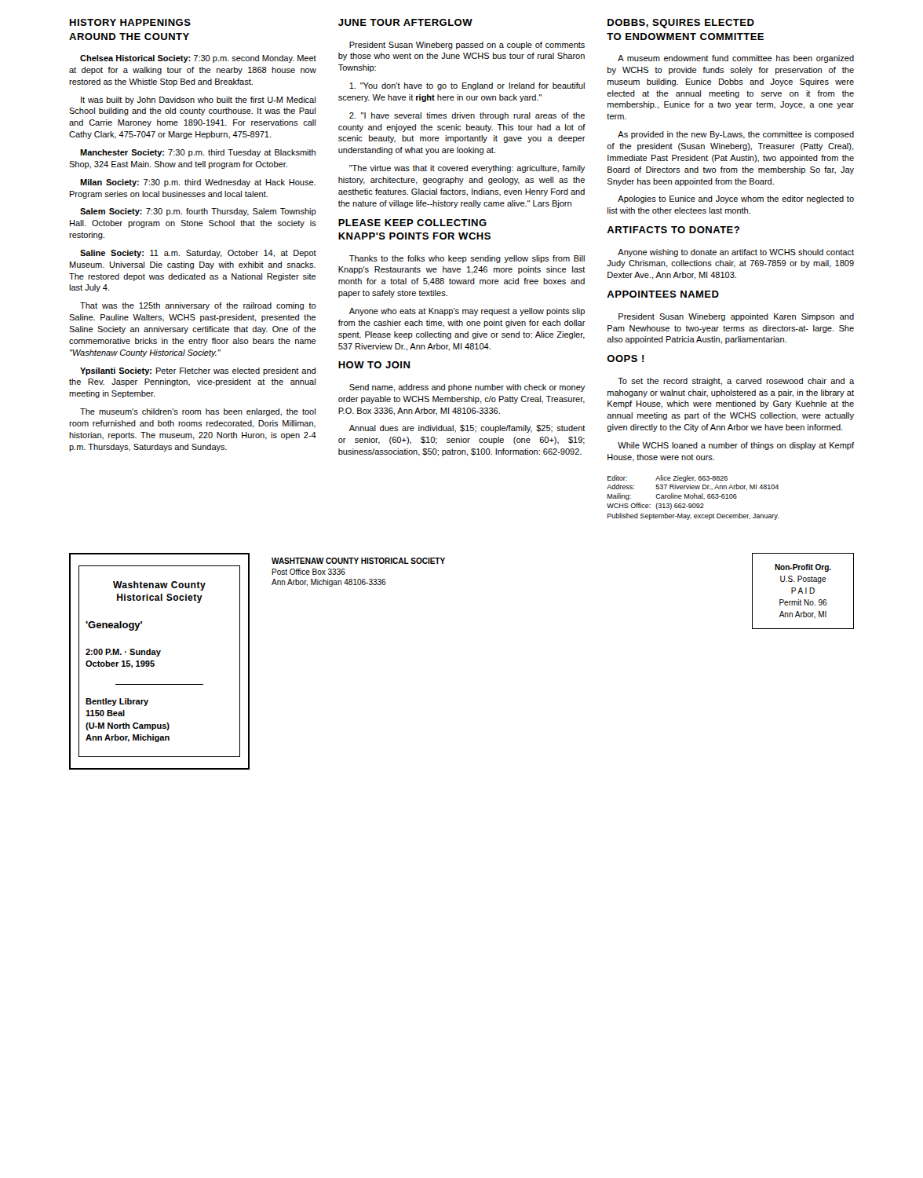History Happenings
Around the County
Chelsea Historical Society: 7:30 p.m. second Monday. Meet at depot for a walking tour of the nearby 1868 house now restored as the Whistle Stop Bed and Breakfast.
It was built by John Davidson who built the first U-M Medical School building and the old county courthouse. It was the Paul and Carrie Maroney home 1890-1941. For reservations call Cathy Clark, 475-7047 or Marge Hepburn, 475-8971.
Manchester Society: 7:30 p.m. third Tuesday at Blacksmith Shop, 324 East Main. Show and tell program for October.
Milan Society: 7:30 p.m. third Wednesday at Hack House. Program series on local businesses and local talent.
Salem Society: 7:30 p.m. fourth Thursday, Salem Township Hall. October program on Stone School that the society is restoring.
Saline Society: 11 a.m. Saturday, October 14, at Depot Museum. Universal Die casting Day with exhibit and snacks. The restored depot was dedicated as a National Register site last July 4.
That was the 125th anniversary of the railroad coming to Saline. Pauline Walters, WCHS past-president, presented the Saline Society an anniversary certificate that day. One of the commemorative bricks in the entry floor also bears the name "Washtenaw County Historical Society."
Ypsilanti Society: Peter Fletcher was elected president and the Rev. Jasper Pennington, vice-president at the annual meeting in September.
The museum's children's room has been enlarged, the tool room refurnished and both rooms redecorated, Doris Milliman, historian, reports. The museum, 220 North Huron, is open 2-4 p.m. Thursdays, Saturdays and Sundays.
June Tour Afterglow
President Susan Wineberg passed on a couple of comments by those who went on the June WCHS bus tour of rural Sharon Township:
1. "You don't have to go to England or Ireland for beautiful scenery. We have it right here in our own back yard."
2. "I have several times driven through rural areas of the county and enjoyed the scenic beauty. This tour had a lot of scenic beauty, but more importantly it gave you a deeper understanding of what you are looking at.
"The virtue was that it covered everything: agriculture, family history, architecture, geography and geology, as well as the aesthetic features. Glacial factors, Indians, even Henry Ford and the nature of village life--history really came alive." Lars Bjorn
Please Keep Collecting
Knapp's Points for WCHS
Thanks to the folks who keep sending yellow slips from Bill Knapp's Restaurants we have 1,246 more points since last month for a total of 5,488 toward more acid free boxes and paper to safely store textiles.
Anyone who eats at Knapp's may request a yellow points slip from the cashier each time, with one point given for each dollar spent. Please keep collecting and give or send to: Alice Ziegler, 537 Riverview Dr., Ann Arbor, MI 48104.
How to Join
Send name, address and phone number with check or money order payable to WCHS Membership, c/o Patty Creal, Treasurer, P.O. Box 3336, Ann Arbor, MI 48106-3336.
Annual dues are individual, $15; couple/family, $25; student or senior, (60+), $10; senior couple (one 60+), $19; business/association, $50; patron, $100. Information: 662-9092.
Dobbs, Squires Elected
to Endowment Committee
A museum endowment fund committee has been organized by WCHS to provide funds solely for preservation of the museum building. Eunice Dobbs and Joyce Squires were elected at the annual meeting to serve on it from the membership., Eunice for a two year term, Joyce, a one year term.
As provided in the new By-Laws, the committee is composed of the president (Susan Wineberg), Treasurer (Patty Creal), Immediate Past President (Pat Austin), two appointed from the Board of Directors and two from the membership So far, Jay Snyder has been appointed from the Board.
Apologies to Eunice and Joyce whom the editor neglected to list with the other electees last month.
Artifacts to Donate?
Anyone wishing to donate an artifact to WCHS should contact Judy Chrisman, collections chair, at 769-7859 or by mail, 1809 Dexter Ave., Ann Arbor, MI 48103.
Appointees Named
President Susan Wineberg appointed Karen Simpson and Pam Newhouse to two-year terms as directors-at- large. She also appointed Patricia Austin, parliamentarian.
Oops !
To set the record straight, a carved rosewood chair and a mahogany or walnut chair, upholstered as a pair, in the library at Kempf House, which were mentioned by Gary Kuehnle at the annual meeting as part of the WCHS collection, were actually given directly to the City of Ann Arbor we have been informed.
While WCHS loaned a number of things on display at Kempf House, those were not ours.
| Editor: | Alice Ziegler, 663-8826 |
| Address: | 537 Riverview Dr., Ann Arbor, MI 48104 |
| Mailing: | Caroline Mohal, 663-6106 |
| WCHS Office: | (313) 662-9092 |
Published September-May, except December, January.
Washtenaw County
Historical Society
'Genealogy'
2:00 P.M. · Sunday
October 15, 1995
Bentley Library
1150 Beal
(U-M North Campus)
Ann Arbor, Michigan
WASHTENAW COUNTY HISTORICAL SOCIETY
Post Office Box 3336
Ann Arbor, Michigan 48106-3336
Non-Profit Org.
U.S. Postage
P A I D
Permit No. 96
Ann Arbor, MI